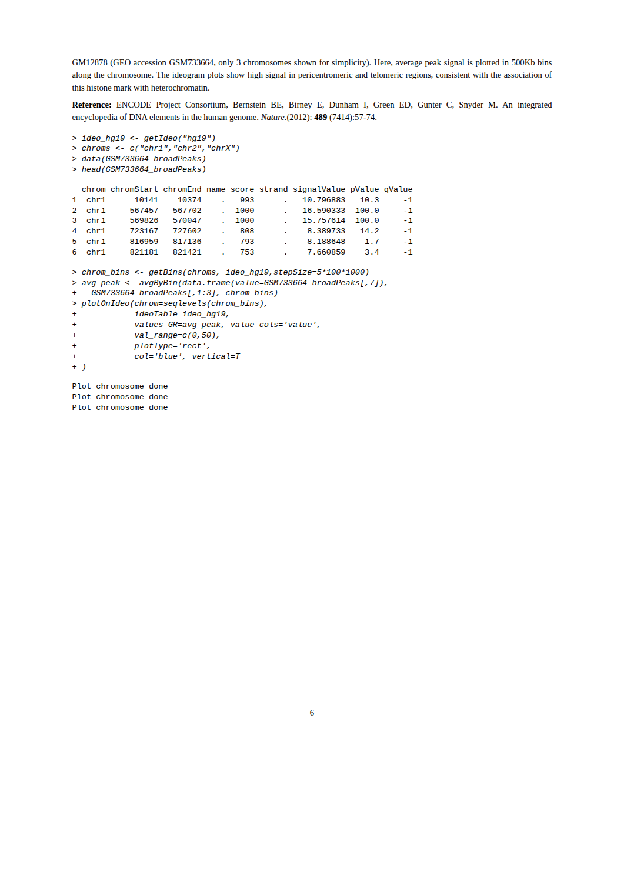GM12878 (GEO accession GSM733664, only 3 chromosomes shown for simplicity). Here, average peak signal is plotted in 500Kb bins along the chromosome. The ideogram plots show high signal in pericentromeric and telomeric regions, consistent with the association of this histone mark with heterochromatin.
Reference: ENCODE Project Consortium, Bernstein BE, Birney E, Dunham I, Green ED, Gunter C, Snyder M. An integrated encyclopedia of DNA elements in the human genome. Nature.(2012): 489 (7414):57-74.
> ideo_hg19 <- getIdeo("hg19")
> chroms <- c("chr1","chr2","chrX")
> data(GSM733664_broadPeaks)
> head(GSM733664_broadPeaks)
  chrom chromStart chromEnd name score strand signalValue pValue qValue
1  chr1      10141    10374    .   993      .   10.796883   10.3     -1
2  chr1     567457   567702    .  1000      .   16.590333  100.0     -1
3  chr1     569826   570047    .  1000      .   15.757614  100.0     -1
4  chr1     723167   727602    .   808      .    8.389733   14.2     -1
5  chr1     816959   817136    .   793      .    8.188648    1.7     -1
6  chr1     821181   821421    .   753      .    7.660859    3.4     -1
> chrom_bins <- getBins(chroms, ideo_hg19,stepSize=5*100*1000)
> avg_peak <- avgByBin(data.frame(value=GSM733664_broadPeaks[,7]),
+   GSM733664_broadPeaks[,1:3], chrom_bins)
> plotOnIdeo(chrom=seqlevels(chrom_bins),
+            ideoTable=ideo_hg19,
+            values_GR=avg_peak, value_cols='value',
+            val_range=c(0,50),
+            plotType='rect',
+            col='blue', vertical=T
+ )
Plot chromosome done
Plot chromosome done
Plot chromosome done
6